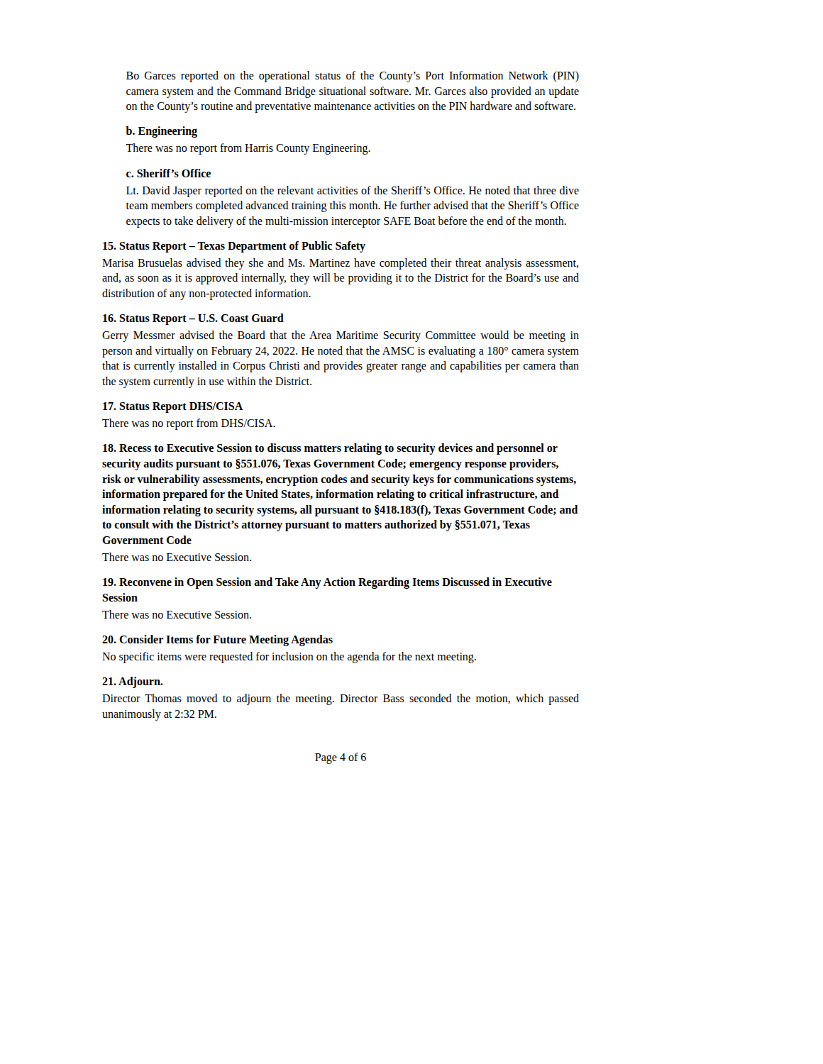Bo Garces reported on the operational status of the County’s Port Information Network (PIN) camera system and the Command Bridge situational software. Mr. Garces also provided an update on the County’s routine and preventative maintenance activities on the PIN hardware and software.
b. Engineering
There was no report from Harris County Engineering.
c. Sheriff’s Office
Lt. David Jasper reported on the relevant activities of the Sheriff’s Office. He noted that three dive team members completed advanced training this month. He further advised that the Sheriff’s Office expects to take delivery of the multi-mission interceptor SAFE Boat before the end of the month.
15. Status Report – Texas Department of Public Safety
Marisa Brusuelas advised they she and Ms. Martinez have completed their threat analysis assessment, and, as soon as it is approved internally, they will be providing it to the District for the Board’s use and distribution of any non-protected information.
16. Status Report – U.S. Coast Guard
Gerry Messmer advised the Board that the Area Maritime Security Committee would be meeting in person and virtually on February 24, 2022. He noted that the AMSC is evaluating a 180° camera system that is currently installed in Corpus Christi and provides greater range and capabilities per camera than the system currently in use within the District.
17. Status Report DHS/CISA
There was no report from DHS/CISA.
18. Recess to Executive Session to discuss matters relating to security devices and personnel or security audits pursuant to §551.076, Texas Government Code; emergency response providers, risk or vulnerability assessments, encryption codes and security keys for communications systems, information prepared for the United States, information relating to critical infrastructure, and information relating to security systems, all pursuant to §418.183(f), Texas Government Code; and to consult with the District’s attorney pursuant to matters authorized by §551.071, Texas Government Code
There was no Executive Session.
19. Reconvene in Open Session and Take Any Action Regarding Items Discussed in Executive Session
There was no Executive Session.
20. Consider Items for Future Meeting Agendas
No specific items were requested for inclusion on the agenda for the next meeting.
21. Adjourn.
Director Thomas moved to adjourn the meeting. Director Bass seconded the motion, which passed unanimously at 2:32 PM.
Page 4 of 6